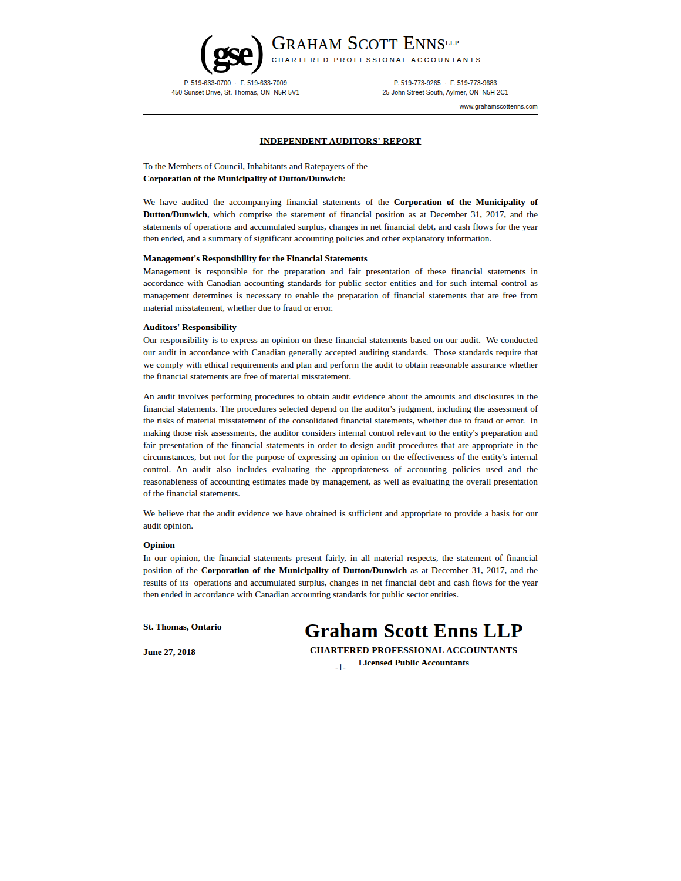(gse)
GRAHAM SCOTT ENNSLLP
CHARTERED PROFESSIONAL ACCOUNTANTS
P. 519-633-0700 · F. 519-633-7009
P. 519-773-9265 · F. 519-773-9683
450 Sunset Drive, St. Thomas, ON N5R 5V1
25 John Street South, Aylmer, ON N5H 2C1
www.grahamscottenns.com
INDEPENDENT AUDITORS' REPORT
To the Members of Council, Inhabitants and Ratepayers of the
Corporation of the Municipality of Dutton/Dunwich:
We have audited the accompanying financial statements of the Corporation of the Municipality of Dutton/Dunwich, which comprise the statement of financial position as at December 31, 2017, and the statements of operations and accumulated surplus, changes in net financial debt, and cash flows for the year then ended, and a summary of significant accounting policies and other explanatory information.
Management's Responsibility for the Financial Statements
Management is responsible for the preparation and fair presentation of these financial statements in accordance with Canadian accounting standards for public sector entities and for such internal control as management determines is necessary to enable the preparation of financial statements that are free from material misstatement, whether due to fraud or error.
Auditors' Responsibility
Our responsibility is to express an opinion on these financial statements based on our audit. We conducted our audit in accordance with Canadian generally accepted auditing standards. Those standards require that we comply with ethical requirements and plan and perform the audit to obtain reasonable assurance whether the financial statements are free of material misstatement.
An audit involves performing procedures to obtain audit evidence about the amounts and disclosures in the financial statements. The procedures selected depend on the auditor's judgment, including the assessment of the risks of material misstatement of the consolidated financial statements, whether due to fraud or error. In making those risk assessments, the auditor considers internal control relevant to the entity's preparation and fair presentation of the financial statements in order to design audit procedures that are appropriate in the circumstances, but not for the purpose of expressing an opinion on the effectiveness of the entity's internal control. An audit also includes evaluating the appropriateness of accounting policies used and the reasonableness of accounting estimates made by management, as well as evaluating the overall presentation of the financial statements.
We believe that the audit evidence we have obtained is sufficient and appropriate to provide a basis for our audit opinion.
Opinion
In our opinion, the financial statements present fairly, in all material respects, the statement of financial position of the Corporation of the Municipality of Dutton/Dunwich as at December 31, 2017, and the results of its operations and accumulated surplus, changes in net financial debt and cash flows for the year then ended in accordance with Canadian accounting standards for public sector entities.
St. Thomas, Ontario
June 27, 2018
Graham Scott Enns LLP
CHARTERED PROFESSIONAL ACCOUNTANTS
Licensed Public Accountants
-1-